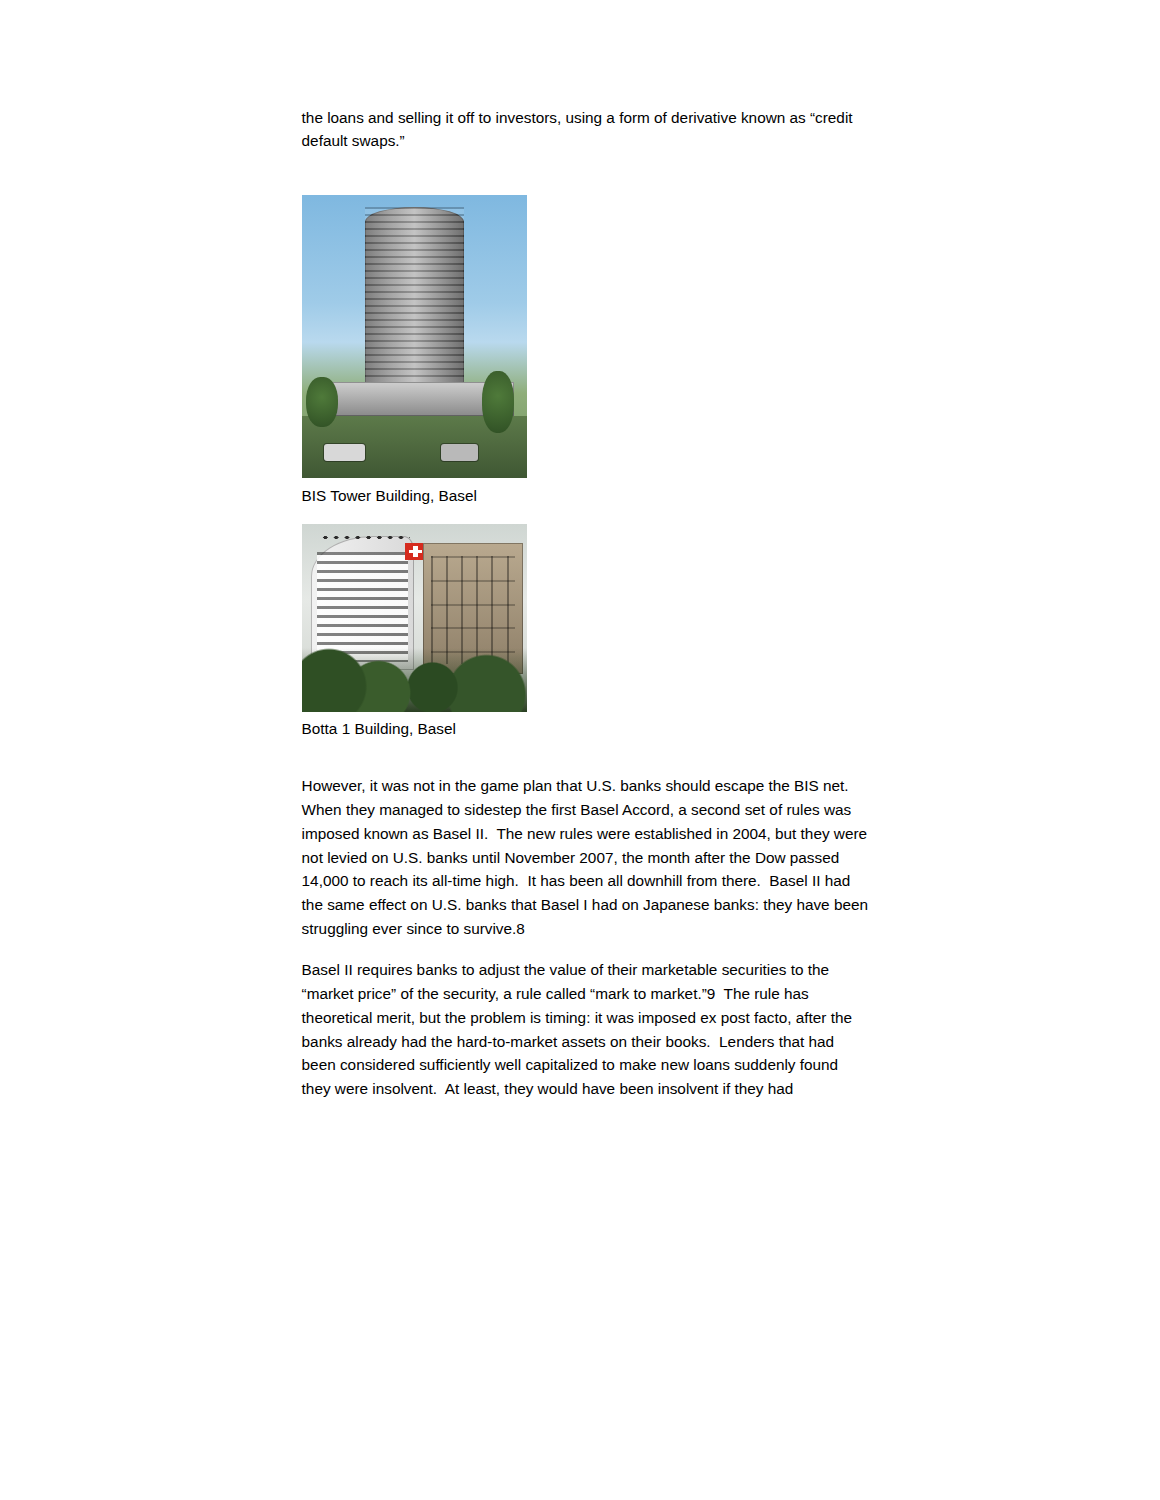the loans and selling it off to investors, using a form of derivative known as “credit default swaps.”
BIS Tower Building, Basel
Botta 1 Building, Basel
However, it was not in the game plan that U.S. banks should escape the BIS net. When they managed to sidestep the first Basel Accord, a second set of rules was imposed known as Basel II. The new rules were established in 2004, but they were not levied on U.S. banks until November 2007, the month after the Dow passed 14,000 to reach its all-time high. It has been all downhill from there. Basel II had the same effect on U.S. banks that Basel I had on Japanese banks: they have been struggling ever since to survive.8
Basel II requires banks to adjust the value of their marketable securities to the “market price” of the security, a rule called “mark to market.”9 The rule has theoretical merit, but the problem is timing: it was imposed ex post facto, after the banks already had the hard-to-market assets on their books. Lenders that had been considered sufficiently well capitalized to make new loans suddenly found they were insolvent. At least, they would have been insolvent if they had